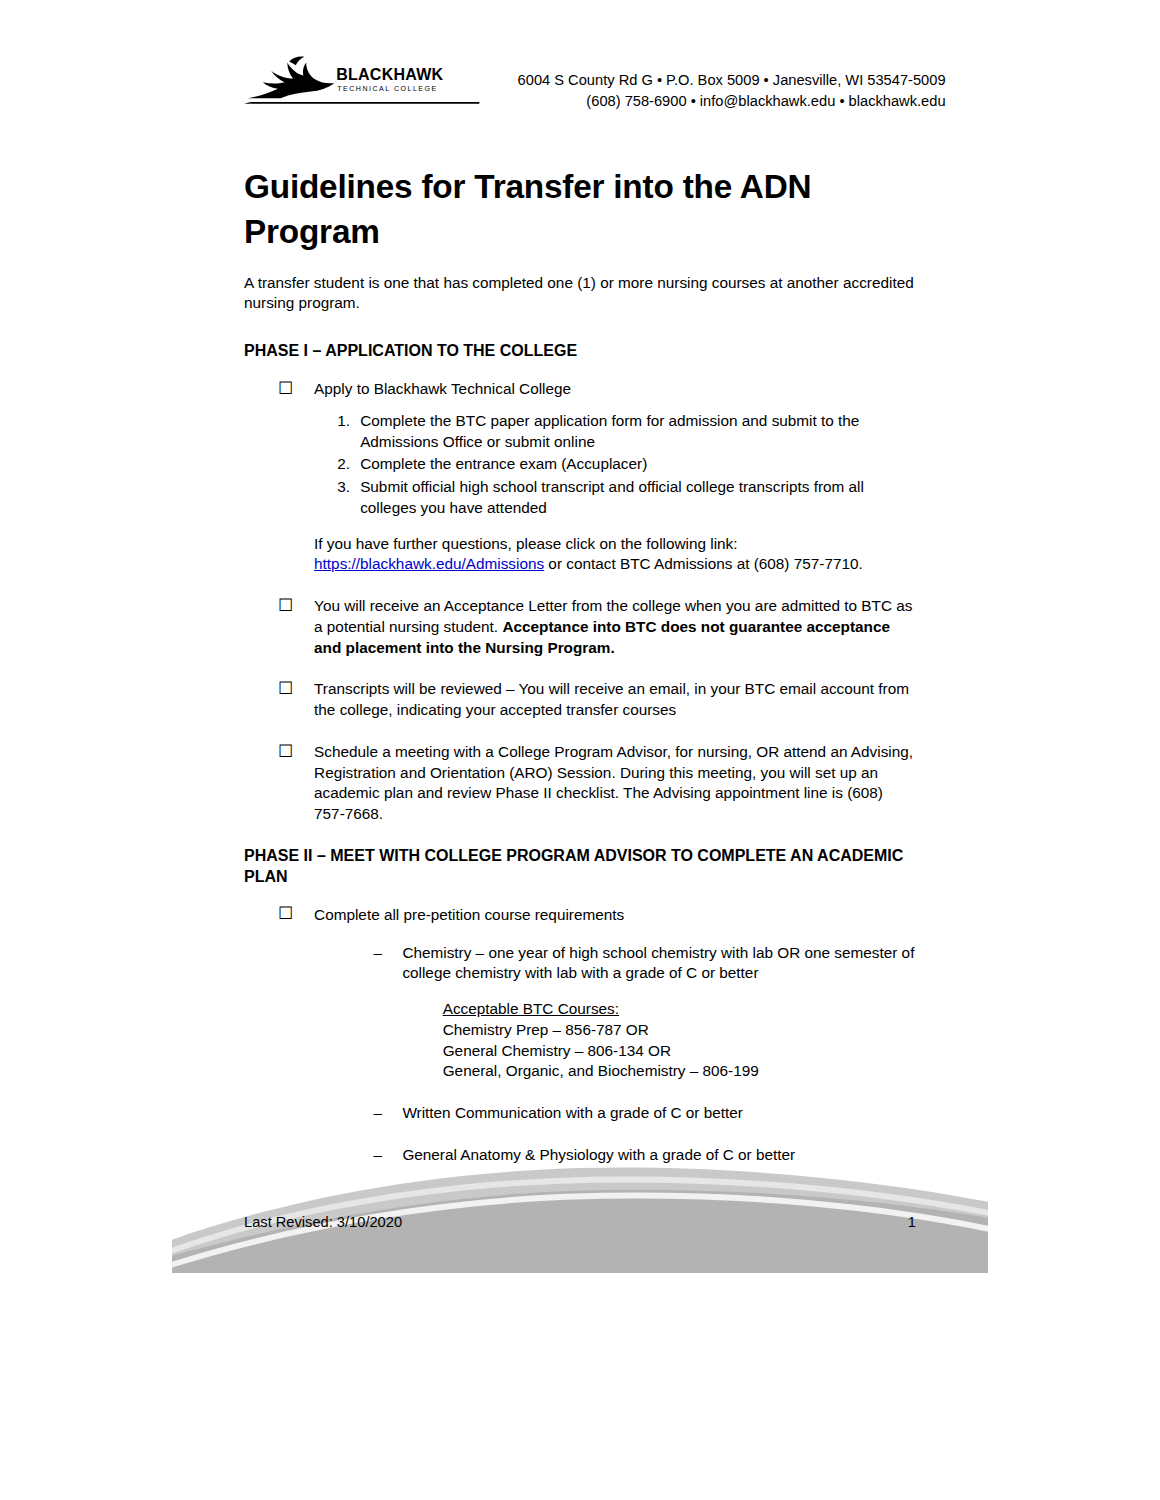BLACKHAWK TECHNICAL COLLEGE
6004 S County Rd G • P.O. Box 5009 • Janesville, WI 53547-5009
(608) 758-6900 • info@blackhawk.edu • blackhawk.edu
Guidelines for Transfer into the ADN Program
A transfer student is one that has completed one (1) or more nursing courses at another accredited nursing program.
PHASE I – APPLICATION TO THE COLLEGE
Apply to Blackhawk Technical College
Complete the BTC paper application form for admission and submit to the Admissions Office or submit online
Complete the entrance exam (Accuplacer)
Submit official high school transcript and official college transcripts from all colleges you have attended
If you have further questions, please click on the following link: https://blackhawk.edu/Admissions or contact BTC Admissions at (608) 757-7710.
You will receive an Acceptance Letter from the college when you are admitted to BTC as a potential nursing student. Acceptance into BTC does not guarantee acceptance and placement into the Nursing Program.
Transcripts will be reviewed – You will receive an email, in your BTC email account from the college, indicating your accepted transfer courses
Schedule a meeting with a College Program Advisor, for nursing, OR attend an Advising, Registration and Orientation (ARO) Session. During this meeting, you will set up an academic plan and review Phase II checklist. The Advising appointment line is (608) 757-7668.
PHASE II – MEET WITH COLLEGE PROGRAM ADVISOR TO COMPLETE AN ACADEMIC PLAN
Complete all pre-petition course requirements
Chemistry – one year of high school chemistry with lab OR one semester of college chemistry with lab with a grade of C or better
Acceptable BTC Courses:
Chemistry Prep – 856-787 OR
General Chemistry – 806-134 OR
General, Organic, and Biochemistry – 806-199
Written Communication with a grade of C or better
General Anatomy & Physiology with a grade of C or better
Last Revised: 3/10/2020 1